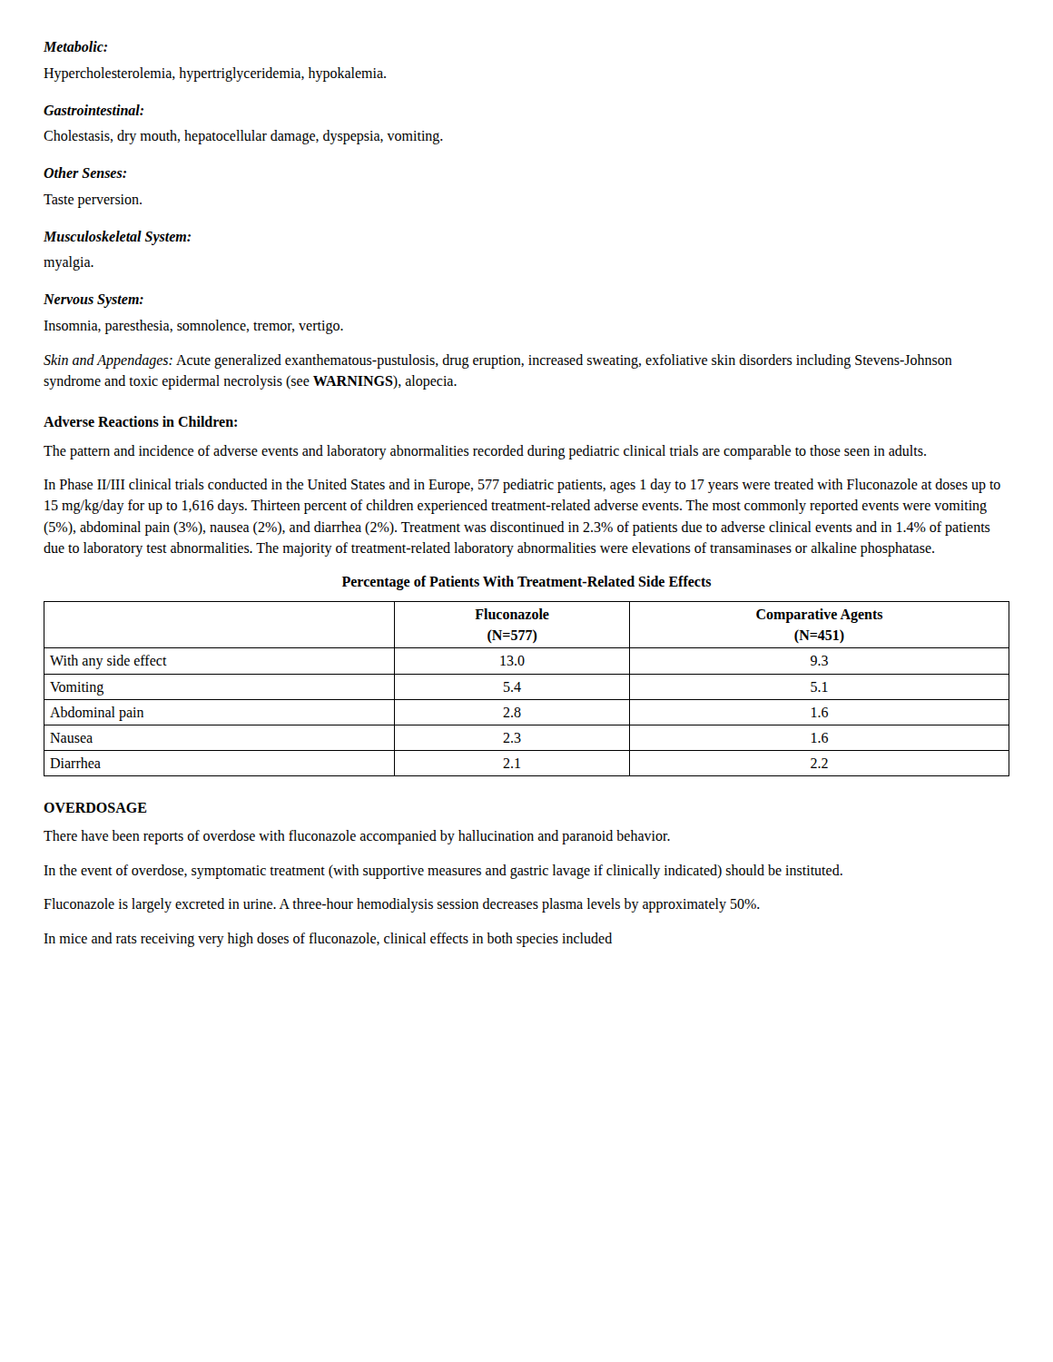Metabolic:
Hypercholesterolemia, hypertriglyceridemia, hypokalemia.
Gastrointestinal:
Cholestasis, dry mouth, hepatocellular damage, dyspepsia, vomiting.
Other Senses:
Taste perversion.
Musculoskeletal System:
myalgia.
Nervous System:
Insomnia, paresthesia, somnolence, tremor, vertigo.
Skin and Appendages: Acute generalized exanthematous-pustulosis, drug eruption, increased sweating, exfoliative skin disorders including Stevens-Johnson syndrome and toxic epidermal necrolysis (see WARNINGS), alopecia.
Adverse Reactions in Children:
The pattern and incidence of adverse events and laboratory abnormalities recorded during pediatric clinical trials are comparable to those seen in adults.
In Phase II/III clinical trials conducted in the United States and in Europe, 577 pediatric patients, ages 1 day to 17 years were treated with Fluconazole at doses up to 15 mg/kg/day for up to 1,616 days. Thirteen percent of children experienced treatment-related adverse events. The most commonly reported events were vomiting (5%), abdominal pain (3%), nausea (2%), and diarrhea (2%). Treatment was discontinued in 2.3% of patients due to adverse clinical events and in 1.4% of patients due to laboratory test abnormalities. The majority of treatment-related laboratory abnormalities were elevations of transaminases or alkaline phosphatase.
Percentage of Patients With Treatment-Related Side Effects
| | Fluconazole (N=577) | Comparative Agents (N=451) |
| --- | --- | --- |
| With any side effect | 13.0 | 9.3 |
| Vomiting | 5.4 | 5.1 |
| Abdominal pain | 2.8 | 1.6 |
| Nausea | 2.3 | 1.6 |
| Diarrhea | 2.1 | 2.2 |
OVERDOSAGE
There have been reports of overdose with fluconazole accompanied by hallucination and paranoid behavior.
In the event of overdose, symptomatic treatment (with supportive measures and gastric lavage if clinically indicated) should be instituted.
Fluconazole is largely excreted in urine. A three-hour hemodialysis session decreases plasma levels by approximately 50%.
In mice and rats receiving very high doses of fluconazole, clinical effects in both species included